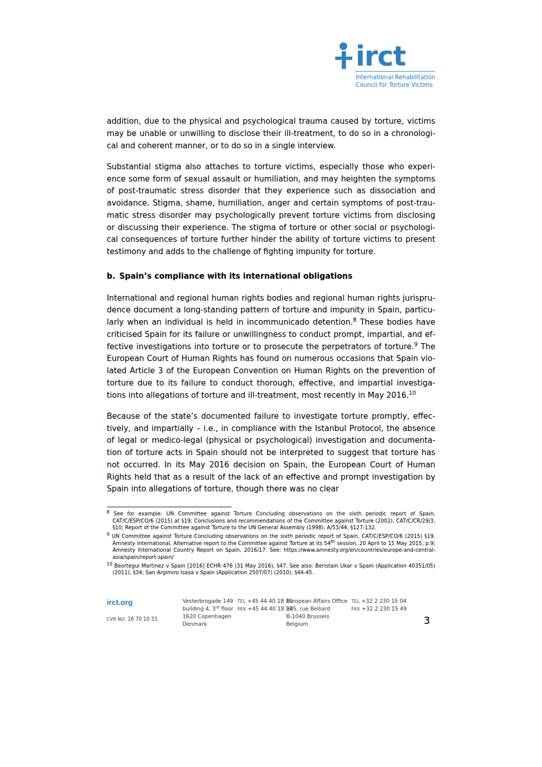irct
International Rehabilitation Council for Torture Victims
addition, due to the physical and psychological trauma caused by torture, victims may be unable or unwilling to disclose their ill-treatment, to do so in a chronological and coherent manner, or to do so in a single interview.
Substantial stigma also attaches to torture victims, especially those who experience some form of sexual assault or humiliation, and may heighten the symptoms of post-traumatic stress disorder that they experience such as dissociation and avoidance. Stigma, shame, humiliation, anger and certain symptoms of post-traumatic stress disorder may psychologically prevent torture victims from disclosing or discussing their experience. The stigma of torture or other social or psychological consequences of torture further hinder the ability of torture victims to present testimony and adds to the challenge of fighting impunity for torture.
b. Spain’s compliance with its international obligations
International and regional human rights bodies and regional human rights jurisprudence document a long-standing pattern of torture and impunity in Spain, particularly when an individual is held in incommunicado detention.8 These bodies have criticised Spain for its failure or unwillingness to conduct prompt, impartial, and effective investigations into torture or to prosecute the perpetrators of torture.9 The European Court of Human Rights has found on numerous occasions that Spain violated Article 3 of the European Convention on Human Rights on the prevention of torture due to its failure to conduct thorough, effective, and impartial investigations into allegations of torture and ill-treatment, most recently in May 2016.10
Because of the state’s documented failure to investigate torture promptly, effectively, and impartially – i.e., in compliance with the Istanbul Protocol, the absence of legal or medico-legal (physical or psychological) investigation and documentation of torture acts in Spain should not be interpreted to suggest that torture has not occurred. In its May 2016 decision on Spain, the European Court of Human Rights held that as a result of the lack of an effective and prompt investigation by Spain into allegations of torture, though there was no clear
8 See for example: UN Committee against Torture Concluding observations on the sixth periodic report of Spain, CAT/C/ESP/CO/6 (2015) at §19; Conclusions and recommendations of the Committee against Torture (2002), CAT/C/CR/29/3, §10; Report of the Committee against Torture to the UN General Assembly (1998), A/53/44, §127-132.
9 UN Committee against Torture Concluding observations on the sixth periodic report of Spain, CAT/C/ESP/CO/6 (2015) §19. Amnesty International, Alternative report to the Committee against Torture at its 54th session, 20 April to 15 May 2015, p.9; Amnesty International Country Report on Spain, 2016/17. See: https://www.amnesty.org/en/countries/europe-and-central-asia/spain/report-spain/
10 Beortegui Martinez v Spain [2016] ECHR 476 (31 May 2016), §47. See also: Beristain Ukar v Spain (Application 40351/05) (2011), §34; San Argimiro Isasa v Spain (Application 2507/07) (2010), §44-45.
irct.org CVR NO. 16 70 10 33
Vesterbrogade 149
building 4, 3rd floor
1620 Copenhagen
Denmark
TEL +45 44 40 18 30
FAX +45 44 40 18 54
European Affairs Office
205, rue Belliard
B-1040 Brussels
Belgium
TEL +32 2 230 15 04
FAX +32 2 230 15 49
3